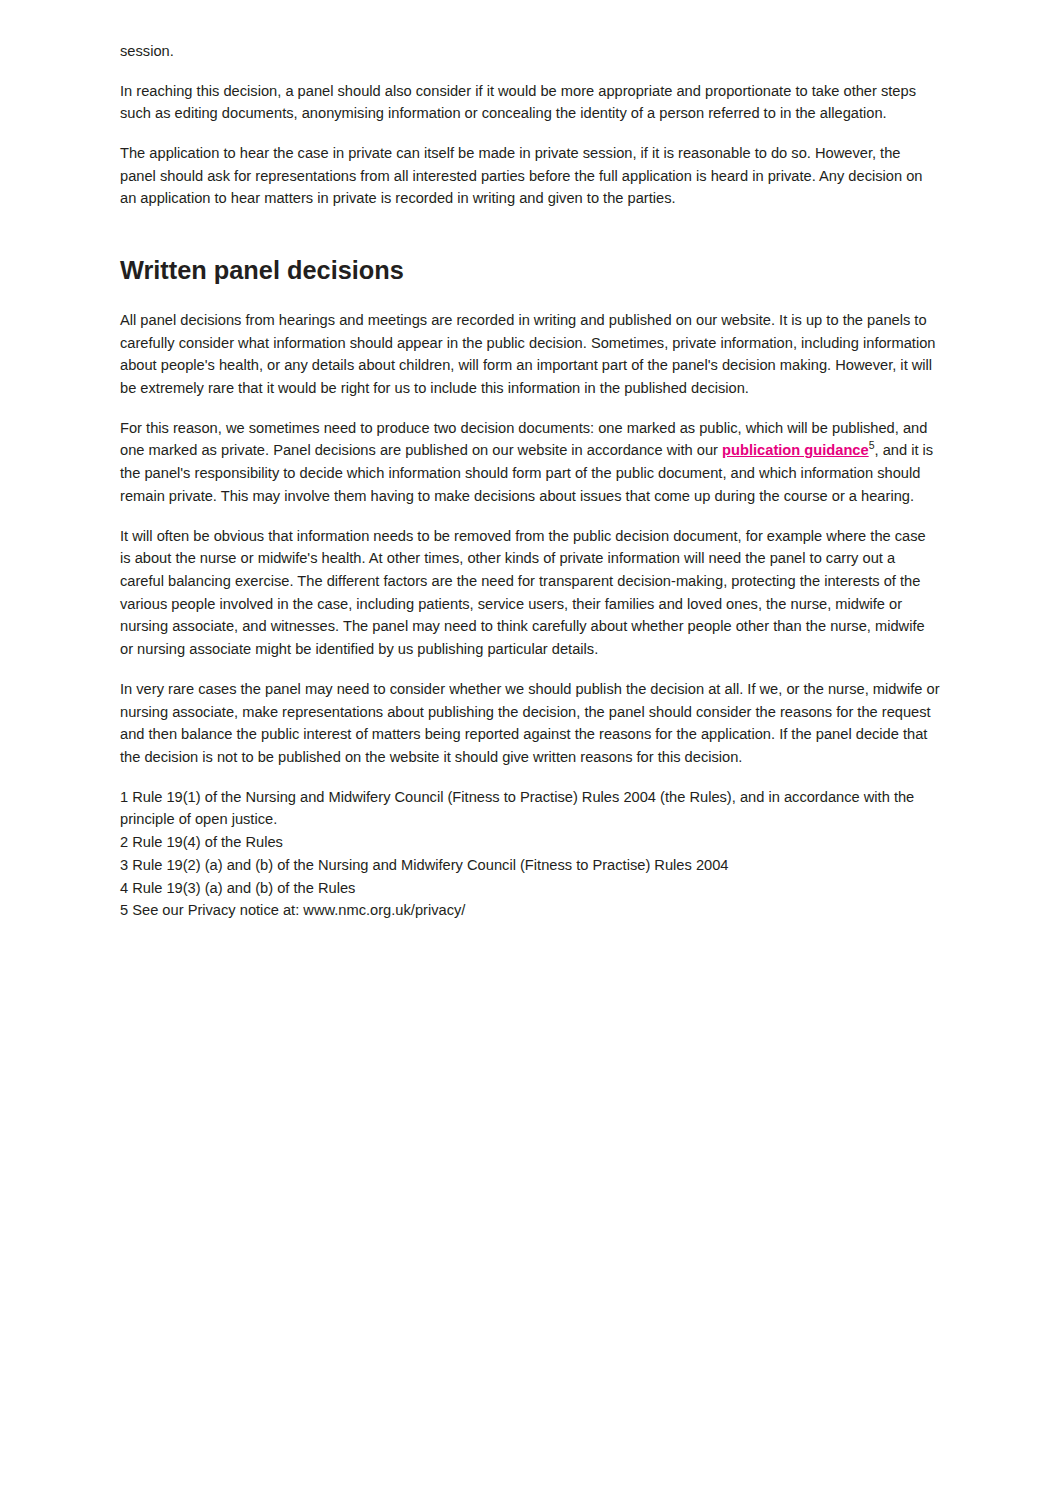session.
In reaching this decision, a panel should also consider if it would be more appropriate and proportionate to take other steps such as editing documents, anonymising information or concealing the identity of a person referred to in the allegation.
The application to hear the case in private can itself be made in private session, if it is reasonable to do so. However, the panel should ask for representations from all interested parties before the full application is heard in private. Any decision on an application to hear matters in private is recorded in writing and given to the parties.
Written panel decisions
All panel decisions from hearings and meetings are recorded in writing and published on our website. It is up to the panels to carefully consider what information should appear in the public decision. Sometimes, private information, including information about people's health, or any details about children, will form an important part of the panel's decision making. However, it will be extremely rare that it would be right for us to include this information in the published decision.
For this reason, we sometimes need to produce two decision documents: one marked as public, which will be published, and one marked as private. Panel decisions are published on our website in accordance with our publication guidance5, and it is the panel's responsibility to decide which information should form part of the public document, and which information should remain private. This may involve them having to make decisions about issues that come up during the course or a hearing.
It will often be obvious that information needs to be removed from the public decision document, for example where the case is about the nurse or midwife's health. At other times, other kinds of private information will need the panel to carry out a careful balancing exercise. The different factors are the need for transparent decision-making, protecting the interests of the various people involved in the case, including patients, service users, their families and loved ones, the nurse, midwife or nursing associate, and witnesses. The panel may need to think carefully about whether people other than the nurse, midwife or nursing associate might be identified by us publishing particular details.
In very rare cases the panel may need to consider whether we should publish the decision at all. If we, or the nurse, midwife or nursing associate, make representations about publishing the decision, the panel should consider the reasons for the request and then balance the public interest of matters being reported against the reasons for the application. If the panel decide that the decision is not to be published on the website it should give written reasons for this decision.
1 Rule 19(1) of the Nursing and Midwifery Council (Fitness to Practise) Rules 2004 (the Rules), and in accordance with the principle of open justice.
2 Rule 19(4) of the Rules
3 Rule 19(2) (a) and (b) of the Nursing and Midwifery Council (Fitness to Practise) Rules 2004
4 Rule 19(3) (a) and (b) of the Rules
5 See our Privacy notice at: www.nmc.org.uk/privacy/